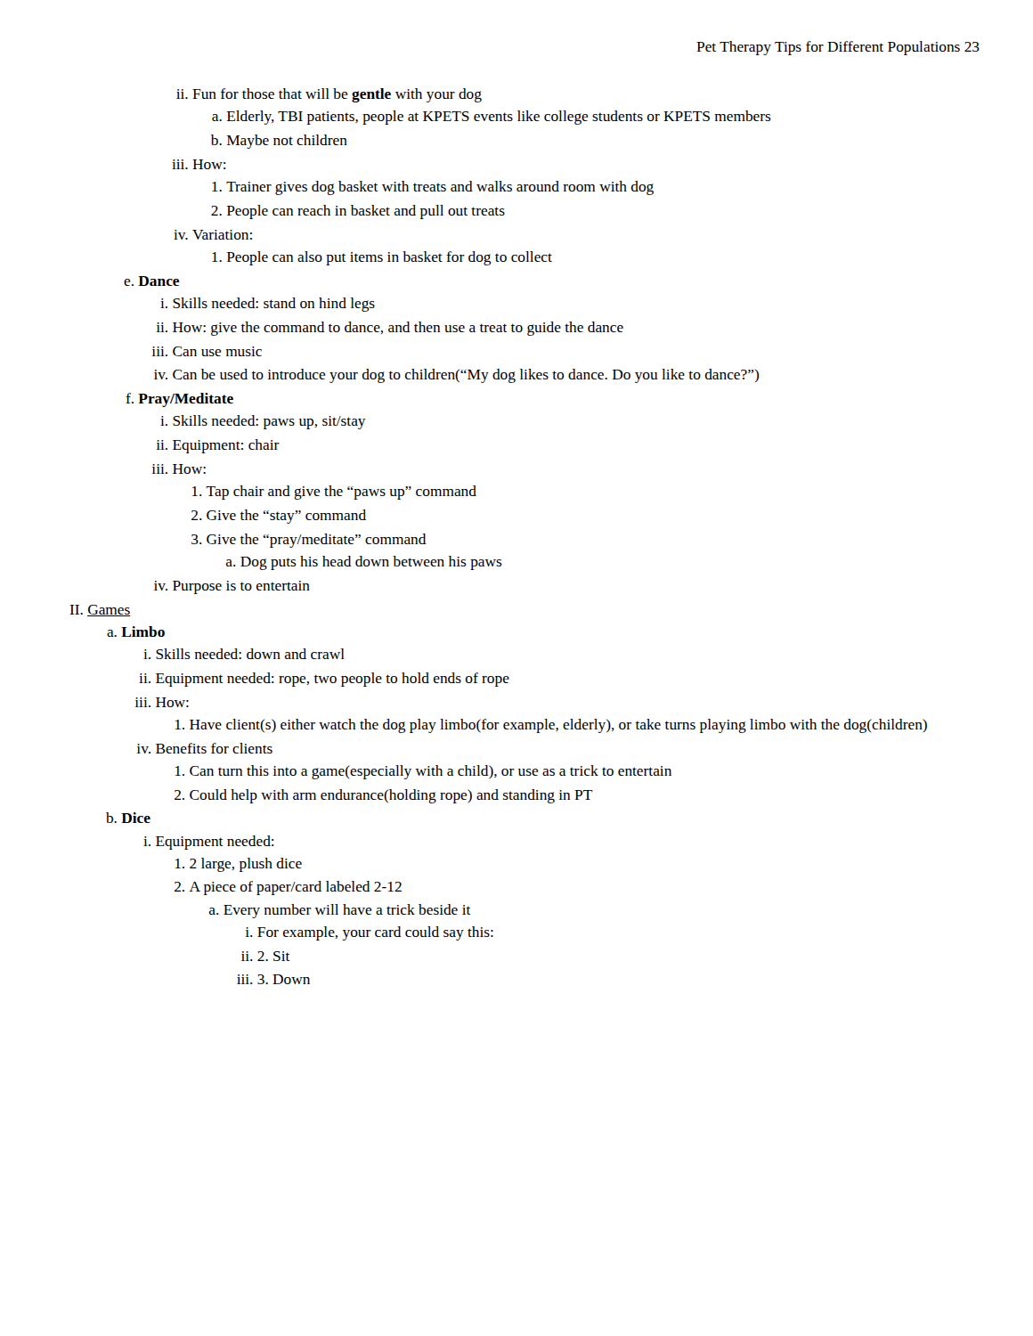Pet Therapy Tips for Different Populations 23
Fun for those that will be gentle with your dog
Elderly, TBI patients, people at KPETS events like college students or KPETS members
Maybe not children
How:
Trainer gives dog basket with treats and walks around room with dog
People can reach in basket and pull out treats
Variation:
People can also put items in basket for dog to collect
Dance
Skills needed: stand on hind legs
How: give the command to dance, and then use a treat to guide the dance
Can use music
Can be used to introduce your dog to children(“My dog likes to dance. Do you like to dance?”)
Pray/Meditate
Skills needed: paws up, sit/stay
Equipment: chair
How:
Tap chair and give the “paws up” command
Give the “stay” command
Give the “pray/meditate” command
Dog puts his head down between his paws
Purpose is to entertain
Games
Limbo
Skills needed: down and crawl
Equipment needed: rope, two people to hold ends of rope
How:
Have client(s) either watch the dog play limbo(for example, elderly), or take turns playing limbo with the dog(children)
Benefits for clients
Can turn this into a game(especially with a child), or use as a trick to entertain
Could help with arm endurance(holding rope) and standing in PT
Dice
Equipment needed:
2 large, plush dice
A piece of paper/card labeled 2-12
Every number will have a trick beside it
For example, your card could say this:
2. Sit
3. Down